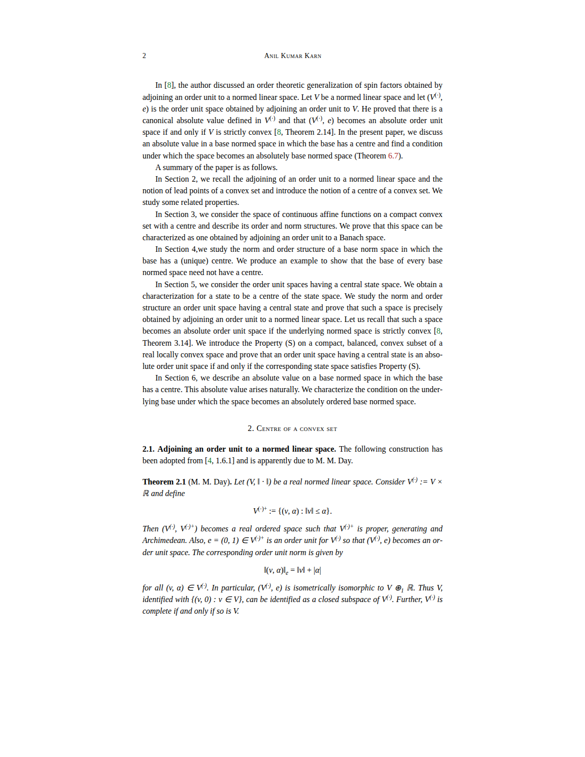2 Anil Kumar Karn
In [8], the author discussed an order theoretic generalization of spin factors obtained by adjoining an order unit to a normed linear space. Let V be a normed linear space and let (V(·), e) is the order unit space obtained by adjoining an order unit to V. He proved that there is a canonical absolute value defined in V(·) and that (V(·), e) becomes an absolute order unit space if and only if V is strictly convex [8, Theorem 2.14]. In the present paper, we discuss an absolute value in a base normed space in which the base has a centre and find a condition under which the space becomes an absolutely base normed space (Theorem 6.7).
A summary of the paper is as follows.
In Section 2, we recall the adjoining of an order unit to a normed linear space and the notion of lead points of a convex set and introduce the notion of a centre of a convex set. We study some related properties.
In Section 3, we consider the space of continuous affine functions on a compact convex set with a centre and describe its order and norm structures. We prove that this space can be characterized as one obtained by adjoining an order unit to a Banach space.
In Section 4,we study the norm and order structure of a base norm space in which the base has a (unique) centre. We produce an example to show that the base of every base normed space need not have a centre.
In Section 5, we consider the order unit spaces having a central state space. We obtain a characterization for a state to be a centre of the state space. We study the norm and order structure an order unit space having a central state and prove that such a space is precisely obtained by adjoining an order unit to a normed linear space. Let us recall that such a space becomes an absolute order unit space if the underlying normed space is strictly convex [8, Theorem 3.14]. We introduce the Property (S) on a compact, balanced, convex subset of a real locally convex space and prove that an order unit space having a central state is an absolute order unit space if and only if the corresponding state space satisfies Property (S).
In Section 6, we describe an absolute value on a base normed space in which the base has a centre. This absolute value arises naturally. We characterize the condition on the underlying base under which the space becomes an absolutely ordered base normed space.
2. Centre of a convex set
2.1. Adjoining an order unit to a normed linear space. The following construction has been adopted from [4, 1.6.1] and is apparently due to M. M. Day.
Theorem 2.1 (M. M. Day). Let (V, ‖ · ‖) be a real normed linear space. Consider V(·) := V × ℝ and define
V(·)+ := {(v, α) : ‖v‖ ≤ α}.
Then (V(·), V(·)+) becomes a real ordered space such that V(·)+ is proper, generating and Archimedean. Also, e = (0, 1) ∈ V(·)+ is an order unit for V(·) so that (V(·), e) becomes an order unit space. The corresponding order unit norm is given by
‖(v, α)‖e = ‖v‖ + |α|
for all (v, α) ∈ V(·). In particular, (V(·), e) is isometrically isomorphic to V ⊕1 ℝ. Thus V, identified with {(v, 0) : v ∈ V}, can be identified as a closed subspace of V(·). Further, V(·) is complete if and only if so is V.